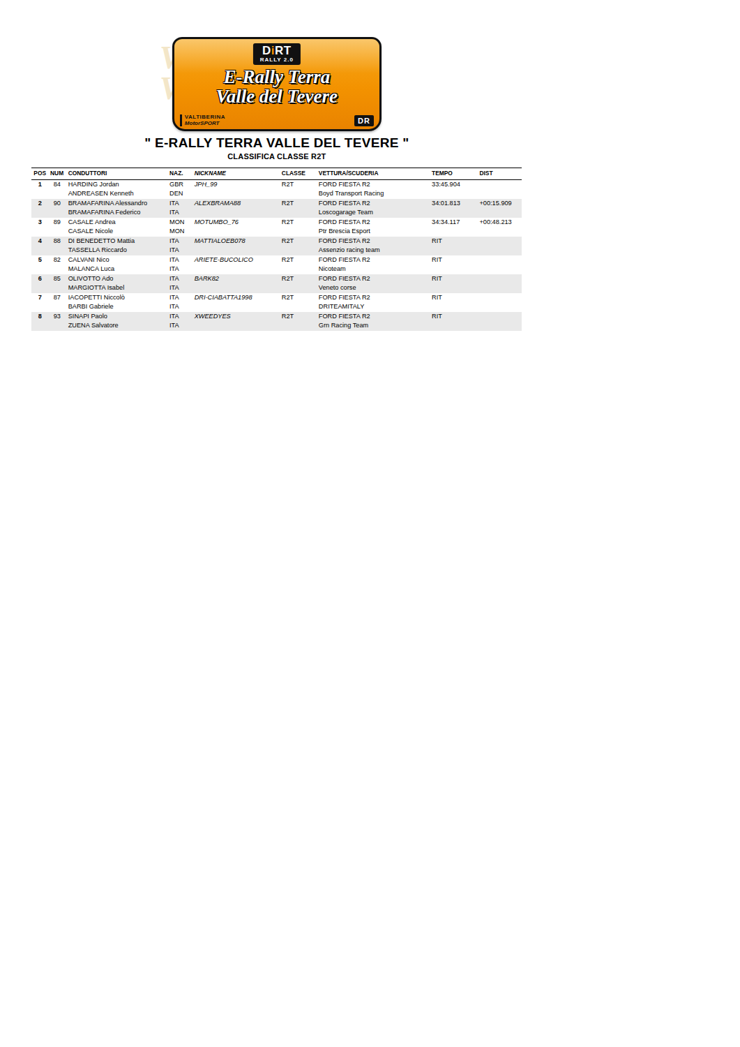Valle del Valle del
Di RT
RALLY 2.0
E-Rally Terra
Valle del Tevere
VALTIBERINA
MotorSPORT
DR
" E-RALLY TERRA VALLE DEL TEVERE "
CLASSIFICA CLASSE R2T
| POS | NUM | CONDUTTORI | NAZ. | NICKNAME | CLASSE | VETTURA/SCUDERIA | TEMPO | DIST |
| --- | --- | --- | --- | --- | --- | --- | --- | --- |
| 1 | 84 | HARDING Jordan | GBR | JPH_99 | R2T | FORD FIESTA R2 | 33:45.904 | |
| | | ANDREASEN Kenneth | DEN | | | Boyd Transport Racing | | |
| 2 | 90 | BRAMAFARINA Alessandro | ITA | ALEXBRAMA88 | R2T | FORD FIESTA R2 | 34:01.813 | +00:15.909 |
| | | BRAMAFARINA Federico | ITA | | | Loscogarage Team | | |
| 3 | 89 | CASALE Andrea | MON | MOTUMBO_76 | R2T | FORD FIESTA R2 | 34:34.117 | +00:48.213 |
| | | CASALE Nicole | MON | | | Ptr Brescia Esport | | |
| 4 | 88 | DI BENEDETTO Mattia | ITA | MATTIALOEB078 | R2T | FORD FIESTA R2 | RIT | |
| | | TASSELLA Riccardo | ITA | | | Assenzio racing team | | |
| 5 | 82 | CALVANI Nico | ITA | ARIETE-BUCOLICO | R2T | FORD FIESTA R2 | RIT | |
| | | MALANCA Luca | ITA | | | Nicoteam | | |
| 6 | 85 | OLIVOTTO Ado | ITA | BARK82 | R2T | FORD FIESTA R2 | RIT | |
| | | MARGIOTTA Isabel | ITA | | | Veneto corse | | |
| 7 | 87 | IACOPETTI Niccolò | ITA | DRI-CIABATTA1998 | R2T | FORD FIESTA R2 | RIT | |
| | | BARBI Gabriele | ITA | | | DRITEAMITALY | | |
| 8 | 93 | SINAPI Paolo | ITA | XWEEDYES | R2T | FORD FIESTA R2 | RIT | |
| | | ZUENA Salvatore | ITA | | | Grn Racing Team | | |